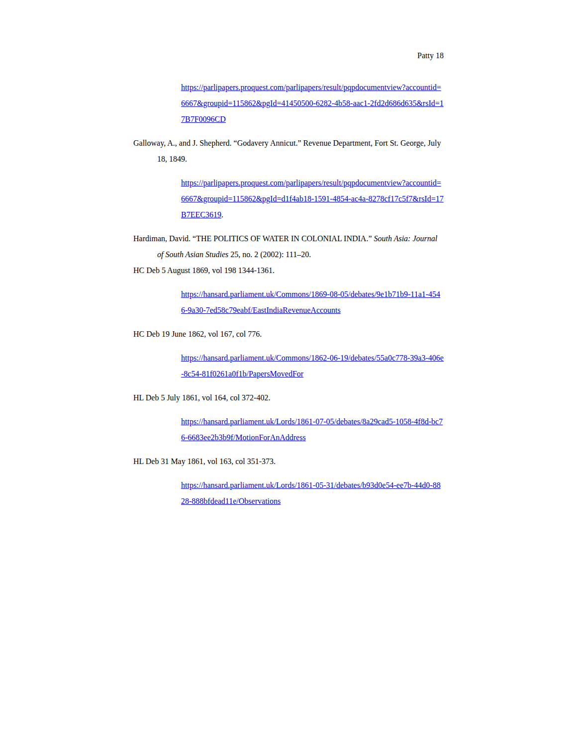Patty 18
https://parlipapers.proquest.com/parlipapers/result/pqpdocumentview?accountid=6667&groupid=115862&pgId=41450500-6282-4b58-aac1-2fd2d686d635&rsId=17B7F0096CD
Galloway, A., and J. Shepherd. “Godavery Annicut.” Revenue Department, Fort St. George, July 18, 1849.
https://parlipapers.proquest.com/parlipapers/result/pqpdocumentview?accountid=6667&groupid=115862&pgId=d1f4ab18-1591-4854-ac4a-8278cf17c5f7&rsId=17B7EEC3619.
Hardiman, David. “THE POLITICS OF WATER IN COLONIAL INDIA.” South Asia: Journal of South Asian Studies 25, no. 2 (2002): 111–20.
HC Deb 5 August 1869, vol 198 1344-1361.
https://hansard.parliament.uk/Commons/1869-08-05/debates/9e1b71b9-11a1-4546-9a30-7ed58c79eabf/EastIndiaRevenueAccounts
HC Deb 19 June 1862, vol 167, col 776.
https://hansard.parliament.uk/Commons/1862-06-19/debates/55a0c778-39a3-406e-8c54-81f0261a0f1b/PapersMovedFor
HL Deb 5 July 1861, vol 164, col 372-402.
https://hansard.parliament.uk/Lords/1861-07-05/debates/8a29cad5-1058-4f8d-bc76-6683ee2b3b9f/MotionForAnAddress
HL Deb 31 May 1861, vol 163, col 351-373.
https://hansard.parliament.uk/Lords/1861-05-31/debates/b93d0e54-ee7b-44d0-8828-888bfdead11e/Observations